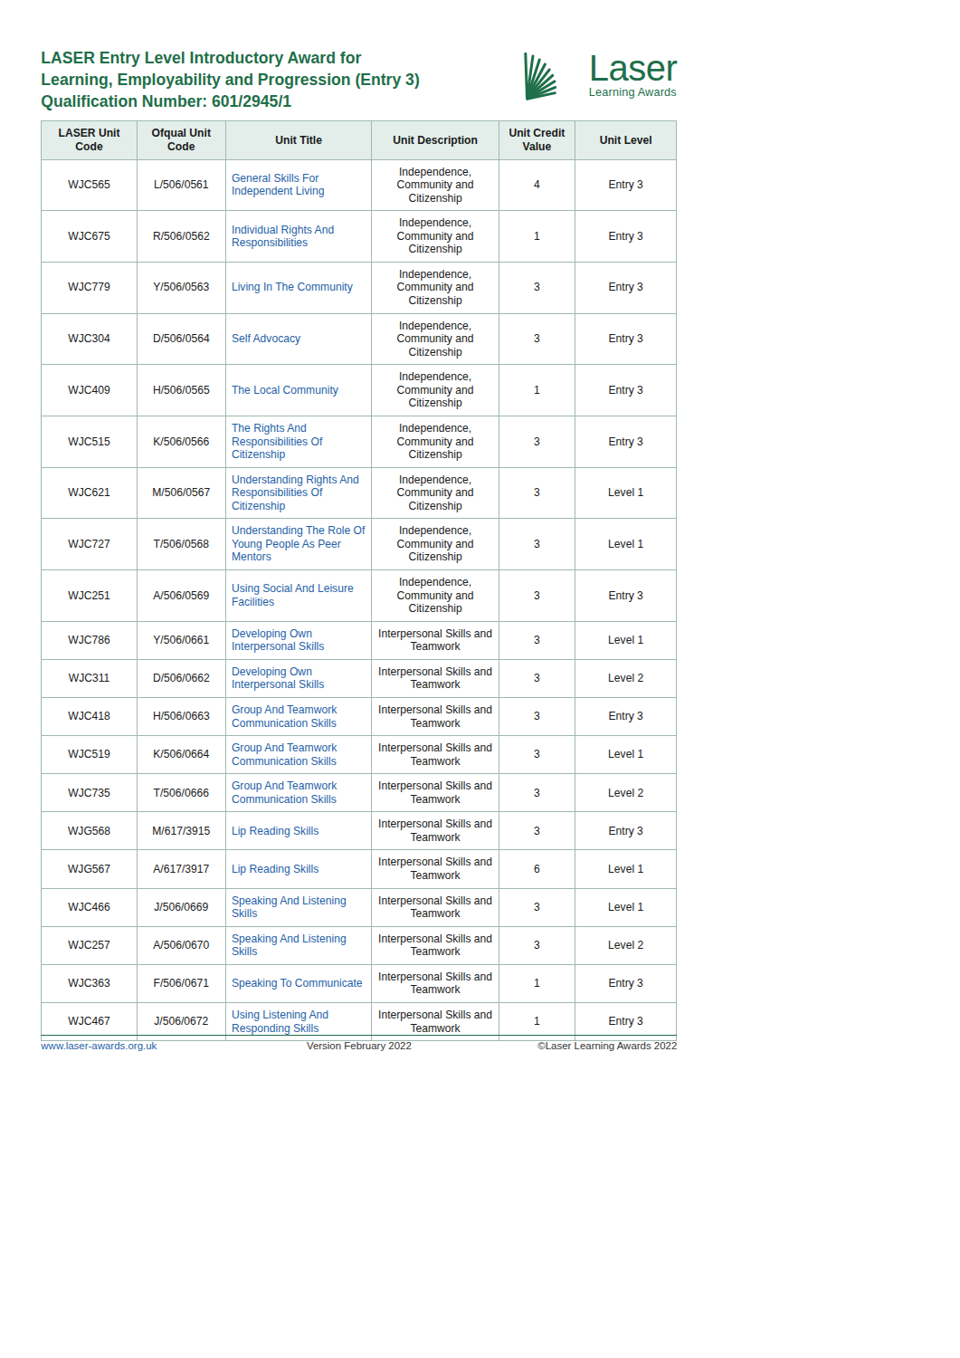LASER Entry Level Introductory Award for Learning, Employability and Progression (Entry 3)
Qualification Number: 601/2945/1
Laser Learning Awards
| LASER Unit Code | Ofqual Unit Code | Unit Title | Unit Description | Unit Credit Value | Unit Level |
| --- | --- | --- | --- | --- | --- |
| WJC565 | L/506/0561 | General Skills For Independent Living | Independence, Community and Citizenship | 4 | Entry 3 |
| WJC675 | R/506/0562 | Individual Rights And Responsibilities | Independence, Community and Citizenship | 1 | Entry 3 |
| WJC779 | Y/506/0563 | Living In The Community | Independence, Community and Citizenship | 3 | Entry 3 |
| WJC304 | D/506/0564 | Self Advocacy | Independence, Community and Citizenship | 3 | Entry 3 |
| WJC409 | H/506/0565 | The Local Community | Independence, Community and Citizenship | 1 | Entry 3 |
| WJC515 | K/506/0566 | The Rights And Responsibilities Of Citizenship | Independence, Community and Citizenship | 3 | Entry 3 |
| WJC621 | M/506/0567 | Understanding Rights And Responsibilities Of Citizenship | Independence, Community and Citizenship | 3 | Level 1 |
| WJC727 | T/506/0568 | Understanding The Role Of Young People As Peer Mentors | Independence, Community and Citizenship | 3 | Level 1 |
| WJC251 | A/506/0569 | Using Social And Leisure Facilities | Independence, Community and Citizenship | 3 | Entry 3 |
| WJC786 | Y/506/0661 | Developing Own Interpersonal Skills | Interpersonal Skills and Teamwork | 3 | Level 1 |
| WJC311 | D/506/0662 | Developing Own Interpersonal Skills | Interpersonal Skills and Teamwork | 3 | Level 2 |
| WJC418 | H/506/0663 | Group And Teamwork Communication Skills | Interpersonal Skills and Teamwork | 3 | Entry 3 |
| WJC519 | K/506/0664 | Group And Teamwork Communication Skills | Interpersonal Skills and Teamwork | 3 | Level 1 |
| WJC735 | T/506/0666 | Group And Teamwork Communication Skills | Interpersonal Skills and Teamwork | 3 | Level 2 |
| WJG568 | M/617/3915 | Lip Reading Skills | Interpersonal Skills and Teamwork | 3 | Entry 3 |
| WJG567 | A/617/3917 | Lip Reading Skills | Interpersonal Skills and Teamwork | 6 | Level 1 |
| WJC466 | J/506/0669 | Speaking And Listening Skills | Interpersonal Skills and Teamwork | 3 | Level 1 |
| WJC257 | A/506/0670 | Speaking And Listening Skills | Interpersonal Skills and Teamwork | 3 | Level 2 |
| WJC363 | F/506/0671 | Speaking To Communicate | Interpersonal Skills and Teamwork | 1 | Entry 3 |
| WJC467 | J/506/0672 | Using Listening And Responding Skills | Interpersonal Skills and Teamwork | 1 | Entry 3 |
www.laser-awards.org.uk
Version February 2022
©Laser Learning Awards 2022